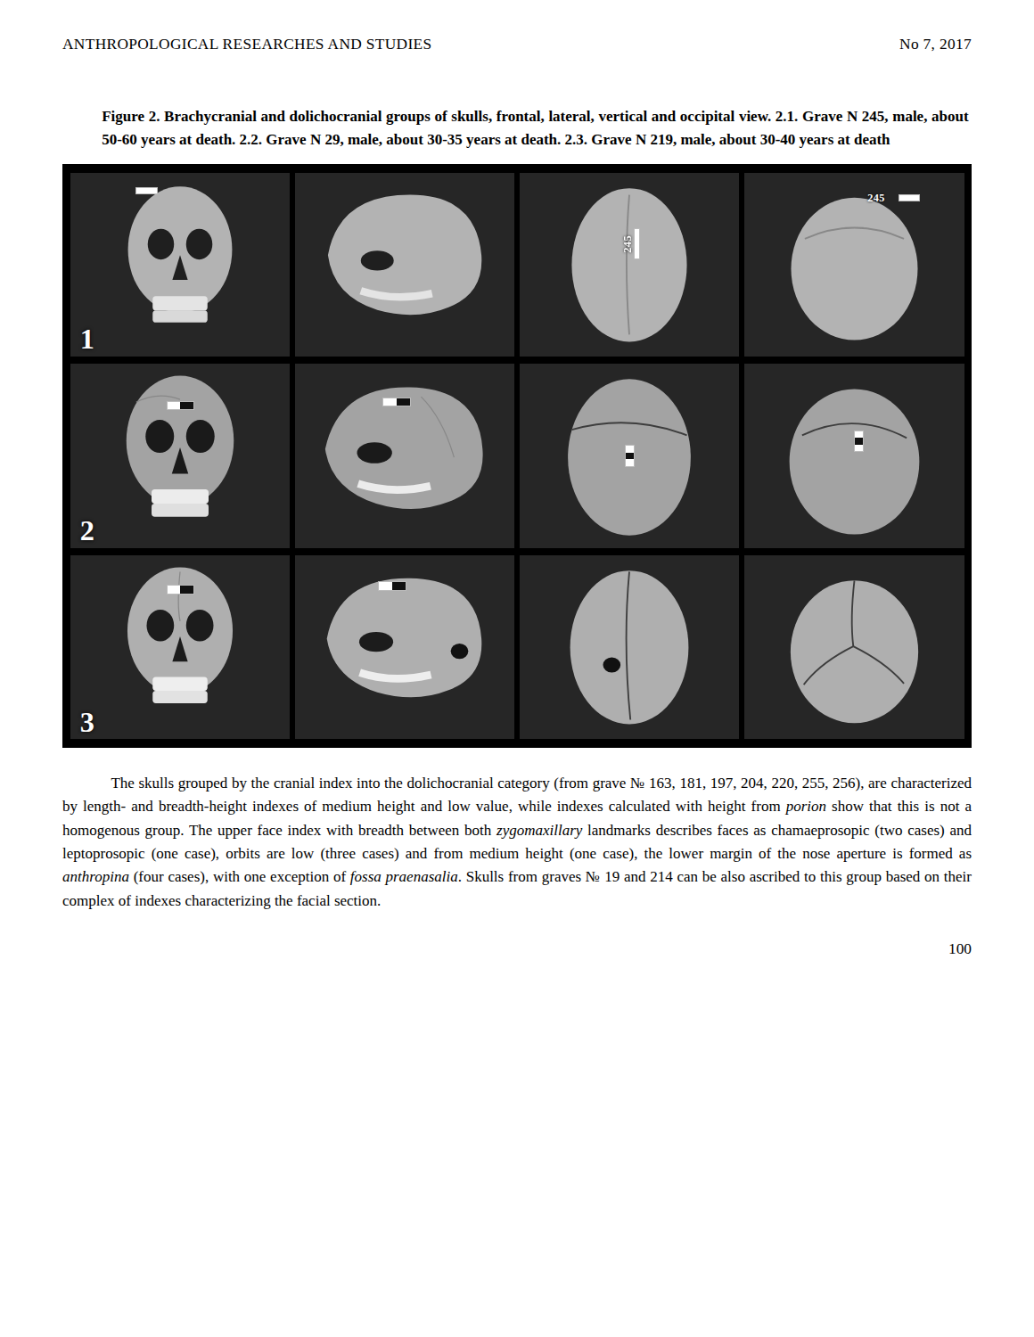Anthropological Researches and Studies No 7, 2017
Figure 2. Brachycranial and dolichocranial groups of skulls, frontal, lateral, vertical and occipital view. 2.1. Grave N 245, male, about 50-60 years at death. 2.2. Grave N 29, male, about 30-35 years at death. 2.3. Grave N 219, male, about 30-40 years at death
1
245
245
2
3
The skulls grouped by the cranial index into the dolichocranial category (from grave № 163, 181, 197, 204, 220, 255, 256), are characterized by length- and breadth-height indexes of medium height and low value, while indexes calculated with height from porion show that this is not a homogenous group. The upper face index with breadth between both zygomaxillary landmarks describes faces as chamaeprosopic (two cases) and leptoprosopic (one case), orbits are low (three cases) and from medium height (one case), the lower margin of the nose aperture is formed as anthropina (four cases), with one exception of fossa praenasalia. Skulls from graves № 19 and 214 can be also ascribed to this group based on their complex of indexes characterizing the facial section.
100